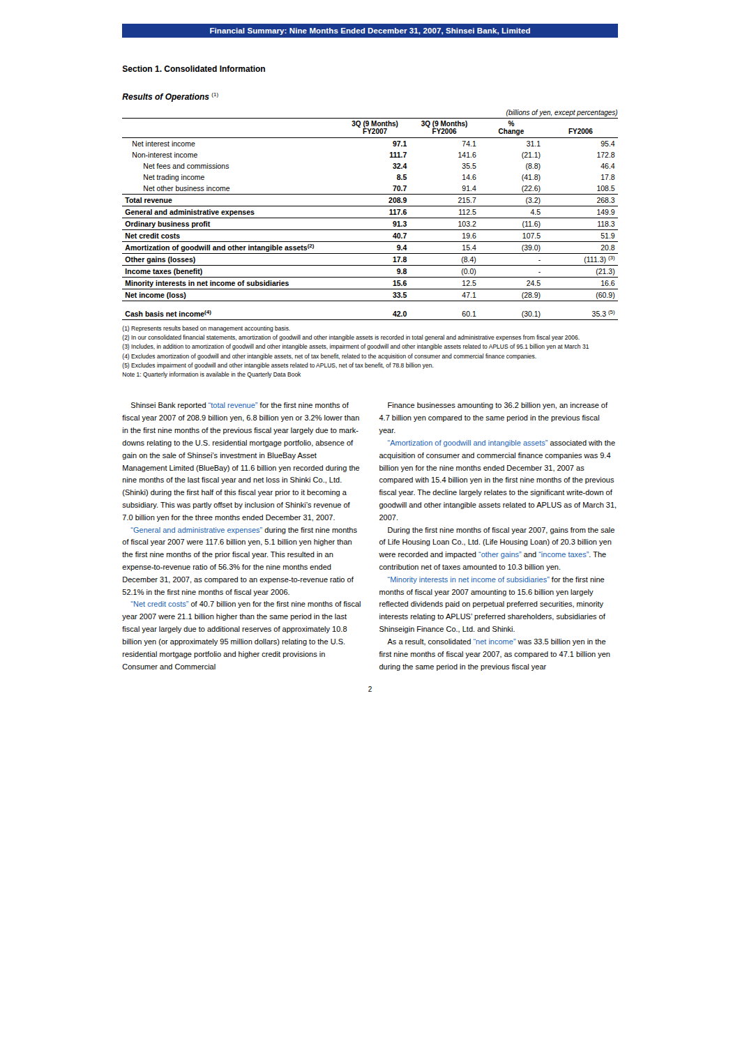Financial Summary: Nine Months Ended December 31, 2007, Shinsei Bank, Limited
Section 1. Consolidated Information
Results of Operations (1)
(billions of yen, except percentages)
| | 3Q (9 Months) FY2007 | 3Q (9 Months) FY2006 | % Change | FY2006 |
| --- | --- | --- | --- | --- |
| Net interest income | 97.1 | 74.1 | 31.1 | 95.4 |
| Non-interest income | 111.7 | 141.6 | (21.1) | 172.8 |
| Net fees and commissions | 32.4 | 35.5 | (8.8) | 46.4 |
| Net trading income | 8.5 | 14.6 | (41.8) | 17.8 |
| Net other business income | 70.7 | 91.4 | (22.6) | 108.5 |
| Total revenue | 208.9 | 215.7 | (3.2) | 268.3 |
| General and administrative expenses | 117.6 | 112.5 | 4.5 | 149.9 |
| Ordinary business profit | 91.3 | 103.2 | (11.6) | 118.3 |
| Net credit costs | 40.7 | 19.6 | 107.5 | 51.9 |
| Amortization of goodwill and other intangible assets (2) | 9.4 | 15.4 | (39.0) | 20.8 |
| Other gains (losses) | 17.8 | (8.4) | - | (111.3) (3) |
| Income taxes (benefit) | 9.8 | (0.0) | - | (21.3) |
| Minority interests in net income of subsidiaries | 15.6 | 12.5 | 24.5 | 16.6 |
| Net income (loss) | 33.5 | 47.1 | (28.9) | (60.9) |
| Cash basis net income (4) | 42.0 | 60.1 | (30.1) | 35.3 (5) |
(1) Represents results based on management accounting basis.
(2) In our consolidated financial statements, amortization of goodwill and other intangible assets is recorded in total general and administrative expenses from fiscal year 2006.
(3) Includes, in addition to amortization of goodwill and other intangible assets, impairment of goodwill and other intangible assets related to APLUS of 95.1 billion yen at March 31
(4) Excludes amortization of goodwill and other intangible assets, net of tax benefit, related to the acquisition of consumer and commercial finance companies.
(5) Excludes impairment of goodwill and other intangible assets related to APLUS, net of tax benefit, of 78.8 billion yen.
Note 1: Quarterly information is available in the Quarterly Data Book
Shinsei Bank reported “total revenue” for the first nine months of fiscal year 2007 of 208.9 billion yen, 6.8 billion yen or 3.2% lower than in the first nine months of the previous fiscal year largely due to mark-downs relating to the U.S. residential mortgage portfolio, absence of gain on the sale of Shinsei’s investment in BlueBay Asset Management Limited (BlueBay) of 11.6 billion yen recorded during the nine months of the last fiscal year and net loss in Shinki Co., Ltd. (Shinki) during the first half of this fiscal year prior to it becoming a subsidiary. This was partly offset by inclusion of Shinki’s revenue of 7.0 billion yen for the three months ended December 31, 2007.
“General and administrative expenses” during the first nine months of fiscal year 2007 were 117.6 billion yen, 5.1 billion yen higher than the first nine months of the prior fiscal year. This resulted in an expense-to-revenue ratio of 56.3% for the nine months ended December 31, 2007, as compared to an expense-to-revenue ratio of 52.1% in the first nine months of fiscal year 2006.
“Net credit costs” of 40.7 billion yen for the first nine months of fiscal year 2007 were 21.1 billion higher than the same period in the last fiscal year largely due to additional reserves of approximately 10.8 billion yen (or approximately 95 million dollars) relating to the U.S. residential mortgage portfolio and higher credit provisions in Consumer and Commercial
Finance businesses amounting to 36.2 billion yen, an increase of 4.7 billion yen compared to the same period in the previous fiscal year.
“Amortization of goodwill and intangible assets” associated with the acquisition of consumer and commercial finance companies was 9.4 billion yen for the nine months ended December 31, 2007 as compared with 15.4 billion yen in the first nine months of the previous fiscal year. The decline largely relates to the significant write-down of goodwill and other intangible assets related to APLUS as of March 31, 2007.
During the first nine months of fiscal year 2007, gains from the sale of Life Housing Loan Co., Ltd. (Life Housing Loan) of 20.3 billion yen were recorded and impacted “other gains” and “income taxes”. The contribution net of taxes amounted to 10.3 billion yen.
“Minority interests in net income of subsidiaries” for the first nine months of fiscal year 2007 amounting to 15.6 billion yen largely reflected dividends paid on perpetual preferred securities, minority interests relating to APLUS’ preferred shareholders, subsidiaries of Shinseigin Finance Co., Ltd. and Shinki.
As a result, consolidated “net income” was 33.5 billion yen in the first nine months of fiscal year 2007, as compared to 47.1 billion yen during the same period in the previous fiscal year
2